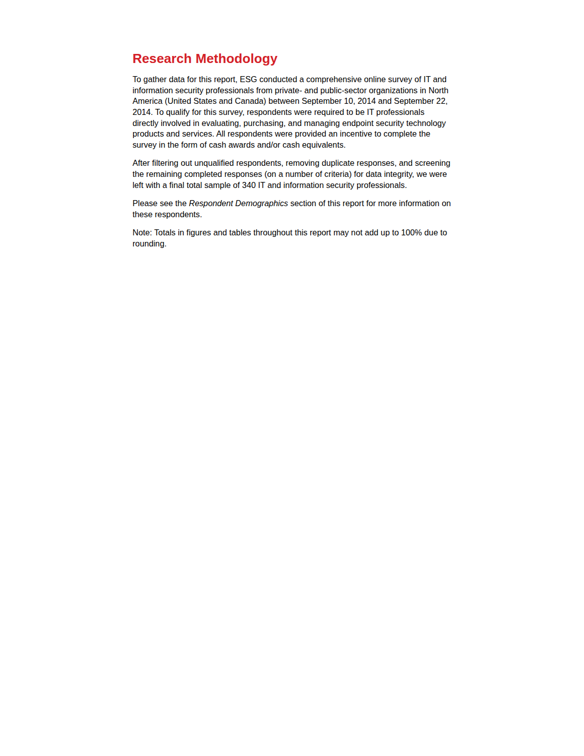Research Methodology
To gather data for this report, ESG conducted a comprehensive online survey of IT and information security professionals from private- and public-sector organizations in North America (United States and Canada) between September 10, 2014 and September 22, 2014. To qualify for this survey, respondents were required to be IT professionals directly involved in evaluating, purchasing, and managing endpoint security technology products and services. All respondents were provided an incentive to complete the survey in the form of cash awards and/or cash equivalents.
After filtering out unqualified respondents, removing duplicate responses, and screening the remaining completed responses (on a number of criteria) for data integrity, we were left with a final total sample of 340 IT and information security professionals.
Please see the Respondent Demographics section of this report for more information on these respondents.
Note: Totals in figures and tables throughout this report may not add up to 100% due to rounding.